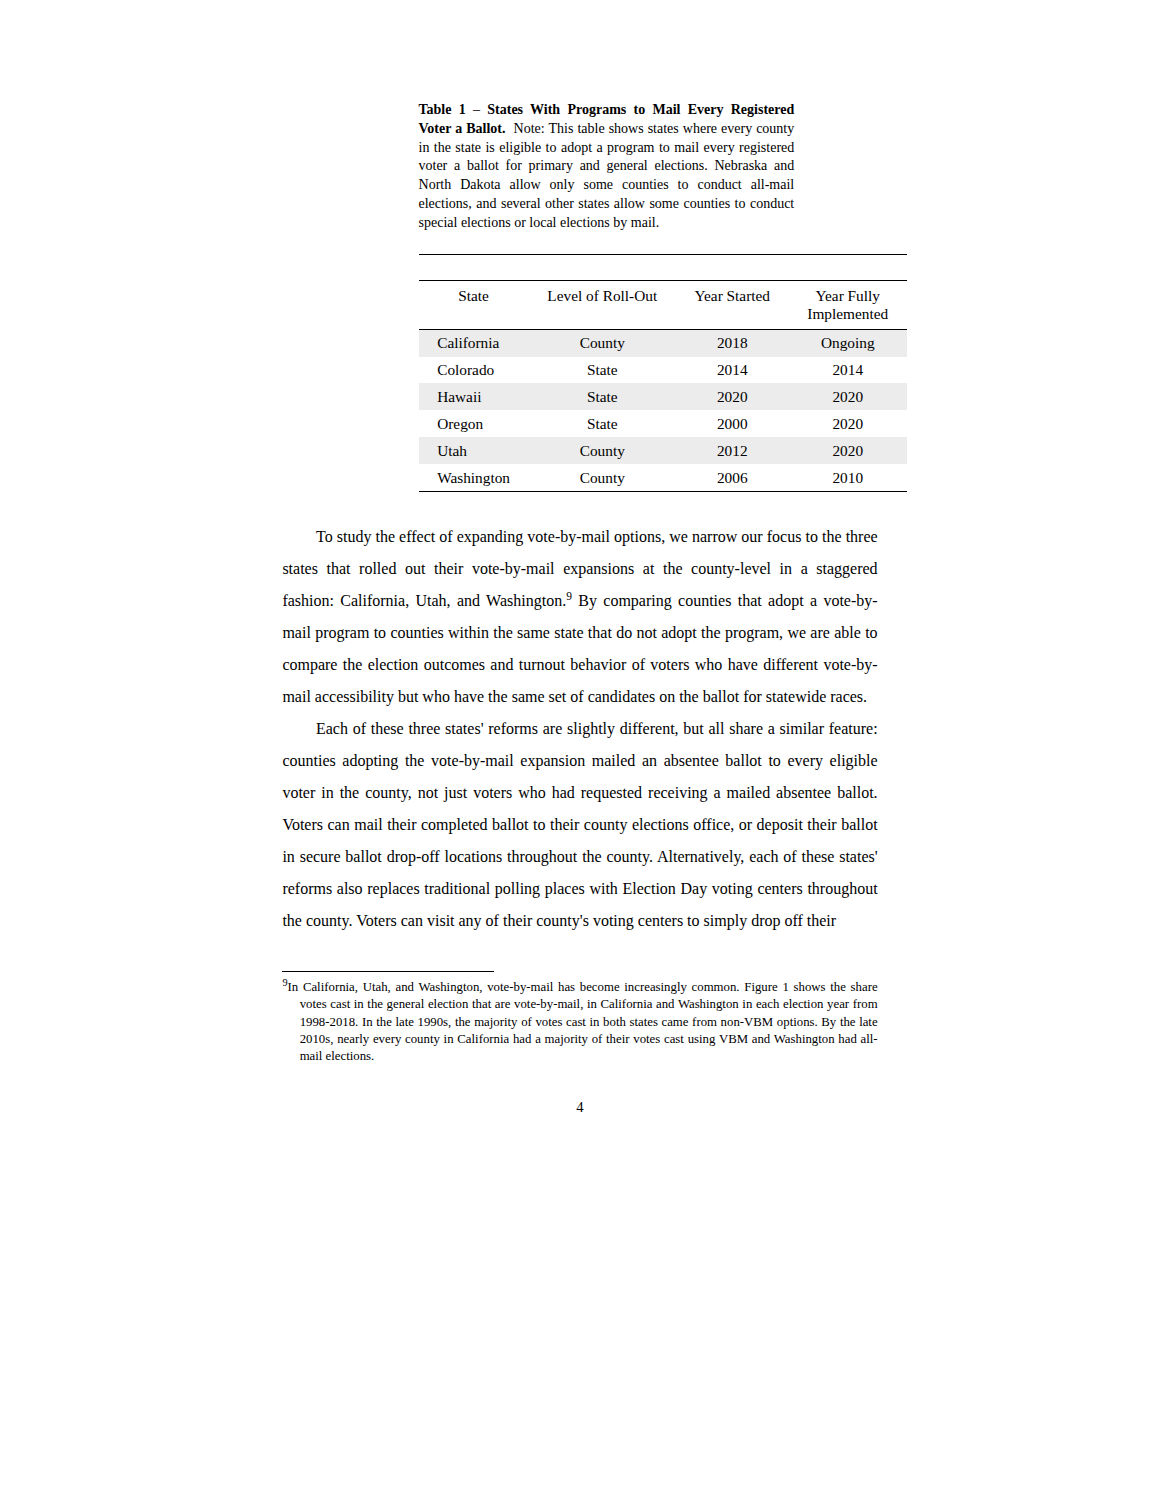Table 1 – States With Programs to Mail Every Registered Voter a Ballot. Note: This table shows states where every county in the state is eligible to adopt a program to mail every registered voter a ballot for primary and general elections. Nebraska and North Dakota allow only some counties to conduct all-mail elections, and several other states allow some counties to conduct special elections or local elections by mail.
| State | Level of Roll-Out | Year Started | Year Fully |
| --- | --- | --- | --- |
| | | | Implemented |
| California | County | 2018 | Ongoing |
| Colorado | State | 2014 | 2014 |
| Hawaii | State | 2020 | 2020 |
| Oregon | State | 2000 | 2020 |
| Utah | County | 2012 | 2020 |
| Washington | County | 2006 | 2010 |
To study the effect of expanding vote-by-mail options, we narrow our focus to the three states that rolled out their vote-by-mail expansions at the county-level in a staggered fashion: California, Utah, and Washington.9 By comparing counties that adopt a vote-by-mail program to counties within the same state that do not adopt the program, we are able to compare the election outcomes and turnout behavior of voters who have different vote-by-mail accessibility but who have the same set of candidates on the ballot for statewide races.
Each of these three states' reforms are slightly different, but all share a similar feature: counties adopting the vote-by-mail expansion mailed an absentee ballot to every eligible voter in the county, not just voters who had requested receiving a mailed absentee ballot. Voters can mail their completed ballot to their county elections office, or deposit their ballot in secure ballot drop-off locations throughout the county. Alternatively, each of these states' reforms also replaces traditional polling places with Election Day voting centers throughout the county. Voters can visit any of their county's voting centers to simply drop off their
9In California, Utah, and Washington, vote-by-mail has become increasingly common. Figure 1 shows the share votes cast in the general election that are vote-by-mail, in California and Washington in each election year from 1998-2018. In the late 1990s, the majority of votes cast in both states came from non-VBM options. By the late 2010s, nearly every county in California had a majority of their votes cast using VBM and Washington had all-mail elections.
4